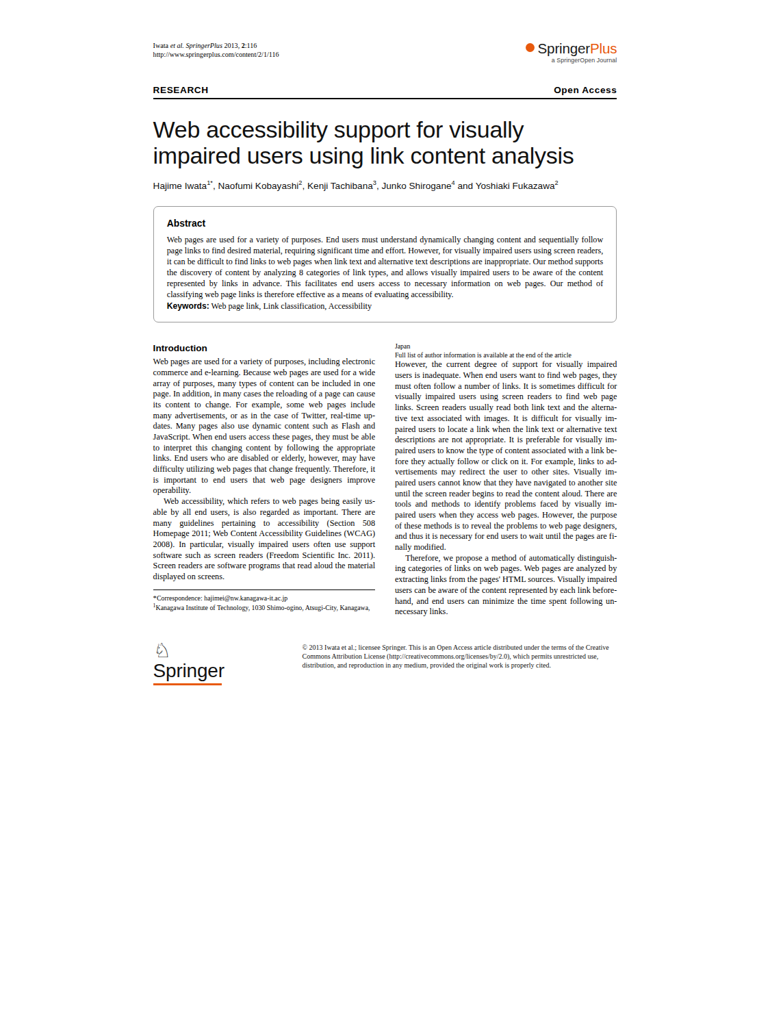Iwata et al. SpringerPlus 2013, 2:116
http://www.springerplus.com/content/2/1/116
SpringerPlus
a SpringerOpen Journal
Research
Open Access
Web accessibility support for visually impaired users using link content analysis
Hajime Iwata1*, Naofumi Kobayashi2, Kenji Tachibana3, Junko Shirogane4 and Yoshiaki Fukazawa2
Abstract
Web pages are used for a variety of purposes. End users must understand dynamically changing content and sequentially follow page links to find desired material, requiring significant time and effort. However, for visually impaired users using screen readers, it can be difficult to find links to web pages when link text and alternative text descriptions are inappropriate. Our method supports the discovery of content by analyzing 8 categories of link types, and allows visually impaired users to be aware of the content represented by links in advance. This facilitates end users access to necessary information on web pages. Our method of classifying web page links is therefore effective as a means of evaluating accessibility.
Keywords: Web page link, Link classification, Accessibility
Introduction
Web pages are used for a variety of purposes, including electronic commerce and e-learning. Because web pages are used for a wide array of purposes, many types of content can be included in one page. In addition, in many cases the reloading of a page can cause its content to change. For example, some web pages include many advertisements, or as in the case of Twitter, real-time updates. Many pages also use dynamic content such as Flash and JavaScript. When end users access these pages, they must be able to interpret this changing content by following the appropriate links. End users who are disabled or elderly, however, may have difficulty utilizing web pages that change frequently. Therefore, it is important to end users that web page designers improve operability.
Web accessibility, which refers to web pages being easily usable by all end users, is also regarded as important. There are many guidelines pertaining to accessibility (Section 508 Homepage 2011; Web Content Accessibility Guidelines (WCAG) 2008). In particular, visually impaired users often use support software such as screen readers (Freedom Scientific Inc. 2011). Screen readers are software programs that read aloud the material displayed on screens.
*Correspondence: hajimei@nw.kanagawa-it.ac.jp
1Kanagawa Institute of Technology, 1030 Shimo-ogino, Atsugi-City, Kanagawa, Japan
Full list of author information is available at the end of the article
However, the current degree of support for visually impaired users is inadequate. When end users want to find web pages, they must often follow a number of links. It is sometimes difficult for visually impaired users using screen readers to find web page links. Screen readers usually read both link text and the alternative text associated with images. It is difficult for visually impaired users to locate a link when the link text or alternative text descriptions are not appropriate. It is preferable for visually impaired users to know the type of content associated with a link before they actually follow or click on it. For example, links to advertisements may redirect the user to other sites. Visually impaired users cannot know that they have navigated to another site until the screen reader begins to read the content aloud. There are tools and methods to identify problems faced by visually impaired users when they access web pages. However, the purpose of these methods is to reveal the problems to web page designers, and thus it is necessary for end users to wait until the pages are finally modified.
Therefore, we propose a method of automatically distinguishing categories of links on web pages. Web pages are analyzed by extracting links from the pages' HTML sources. Visually impaired users can be aware of the content represented by each link beforehand, and end users can minimize the time spent following unnecessary links.
♘
Springer
© 2013 Iwata et al.; licensee Springer. This is an Open Access article distributed under the terms of the Creative Commons Attribution License (http://creativecommons.org/licenses/by/2.0), which permits unrestricted use, distribution, and reproduction in any medium, provided the original work is properly cited.